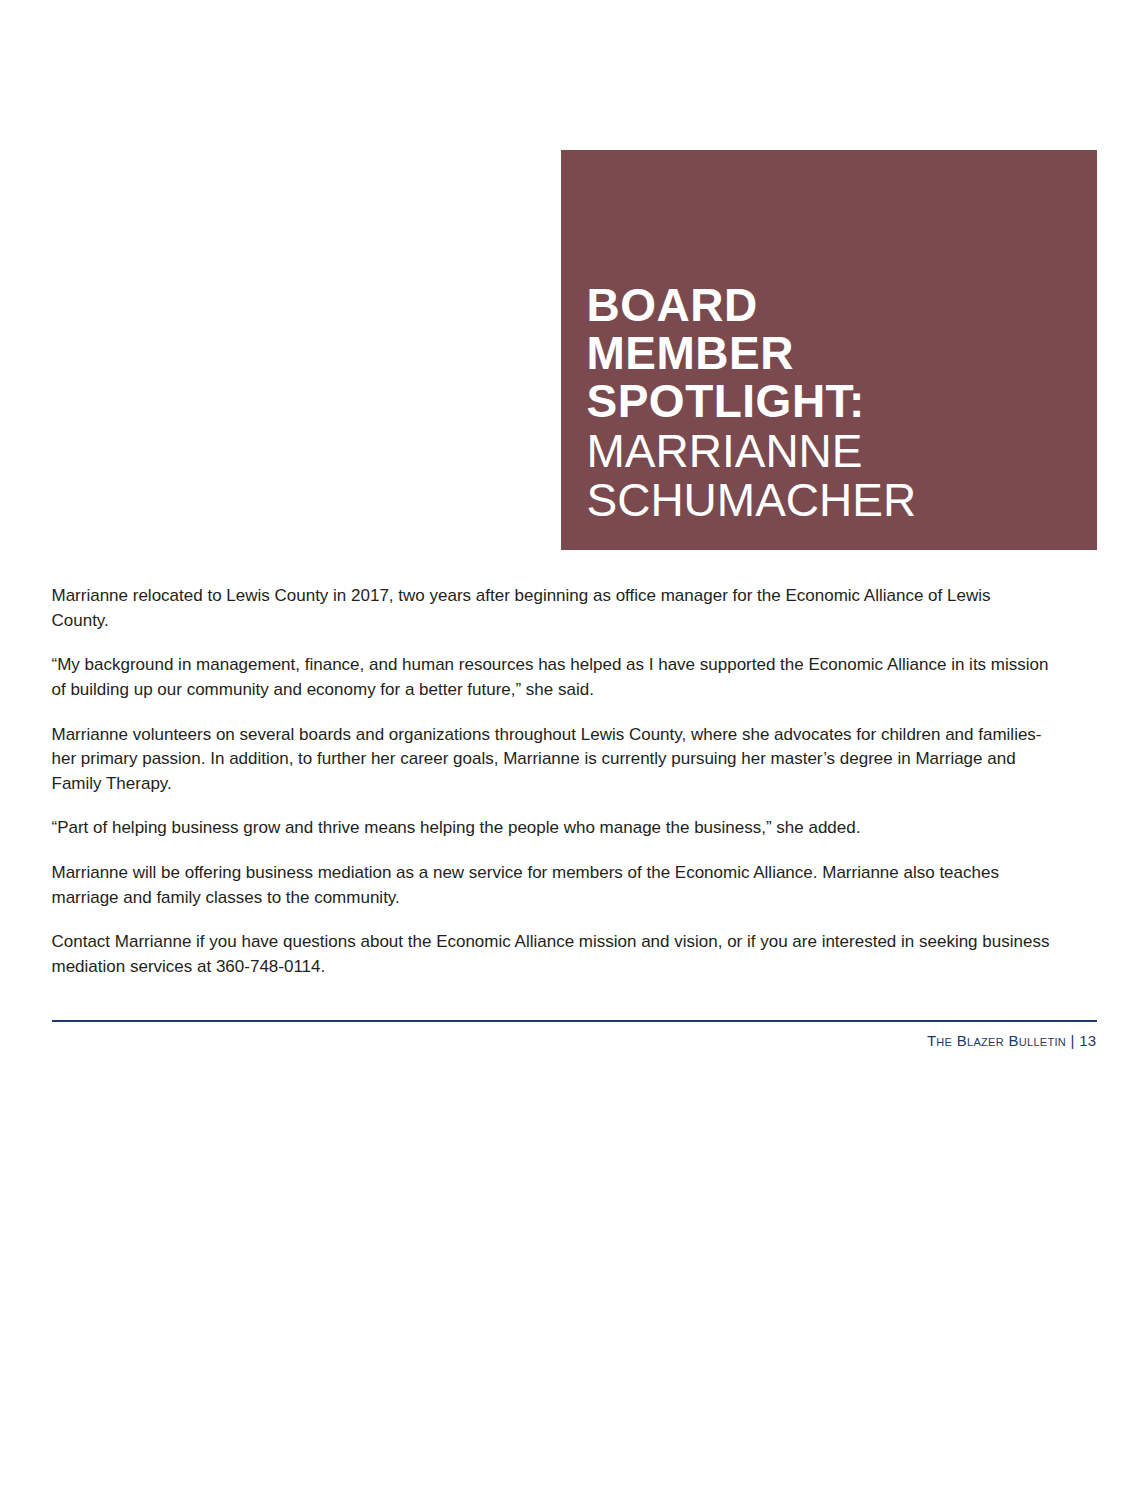Board
Member
Spotlight: Marrianne
Schumacher
Marrianne relocated to Lewis County in 2017, two years after beginning as office manager for the Economic Alliance of Lewis County.
“My background in management, finance, and human resources has helped as I have supported the Economic Alliance in its mission of building up our community and economy for a better future,” she said.
Marrianne volunteers on several boards and organizations throughout Lewis County, where she advocates for children and families- her primary passion. In addition, to further her career goals, Marrianne is currently pursuing her master’s degree in Marriage and Family Therapy.
“Part of helping business grow and thrive means helping the people who manage the business,” she added.
Marrianne will be offering business mediation as a new service for members of the Economic Alliance. Marrianne also teaches marriage and family classes to the community.
Contact Marrianne if you have questions about the Economic Alliance mission and vision, or if you are interested in seeking business mediation services at 360-748-0114.
The Blazer Bulletin | 13